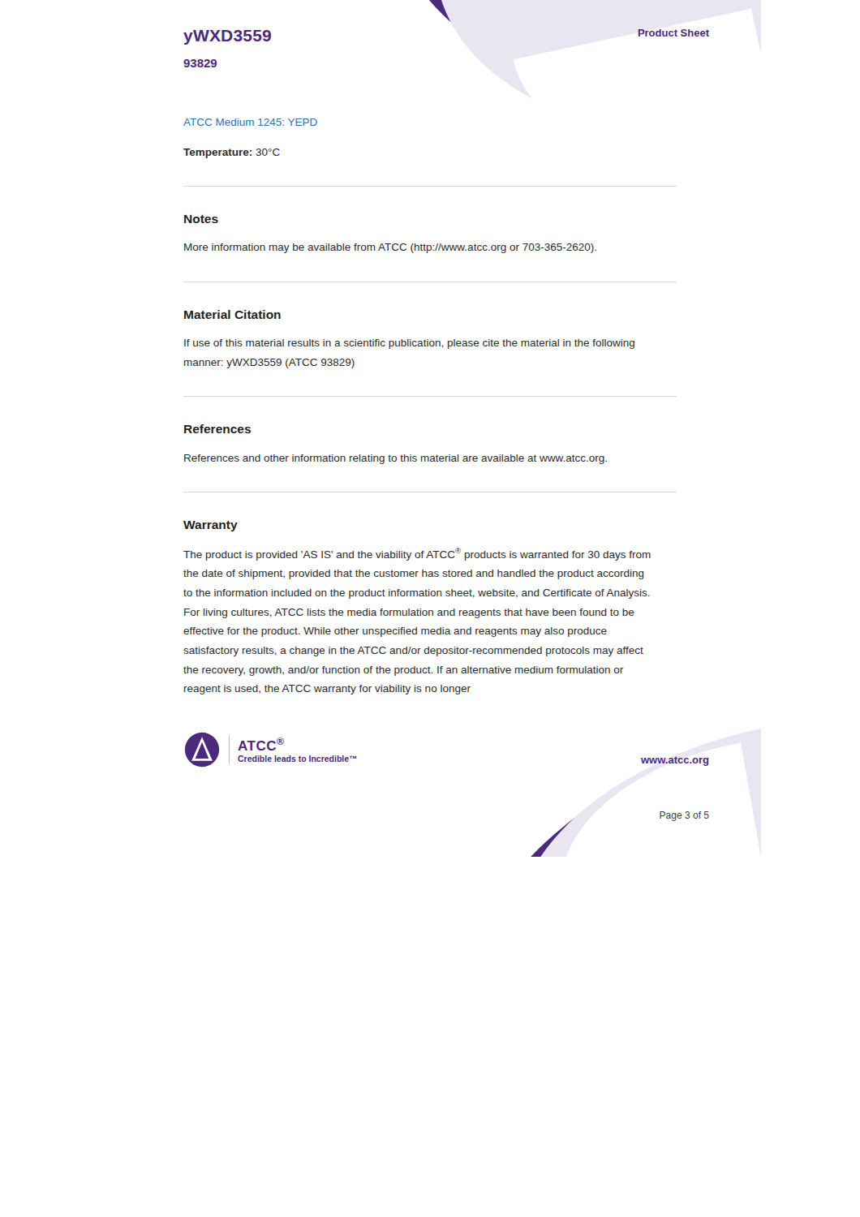yWXD3559
93829
Product Sheet
ATCC Medium 1245: YEPD
Temperature: 30°C
Notes
More information may be available from ATCC (http://www.atcc.org or 703-365-2620).
Material Citation
If use of this material results in a scientific publication, please cite the material in the following manner: yWXD3559 (ATCC 93829)
References
References and other information relating to this material are available at www.atcc.org.
Warranty
The product is provided 'AS IS' and the viability of ATCC® products is warranted for 30 days from the date of shipment, provided that the customer has stored and handled the product according to the information included on the product information sheet, website, and Certificate of Analysis. For living cultures, ATCC lists the media formulation and reagents that have been found to be effective for the product. While other unspecified media and reagents may also produce satisfactory results, a change in the ATCC and/or depositor-recommended protocols may affect the recovery, growth, and/or function of the product. If an alternative medium formulation or reagent is used, the ATCC warranty for viability is no longer
ATCC®
Credible leads to Incredible™
www.atcc.org
Page 3 of 5